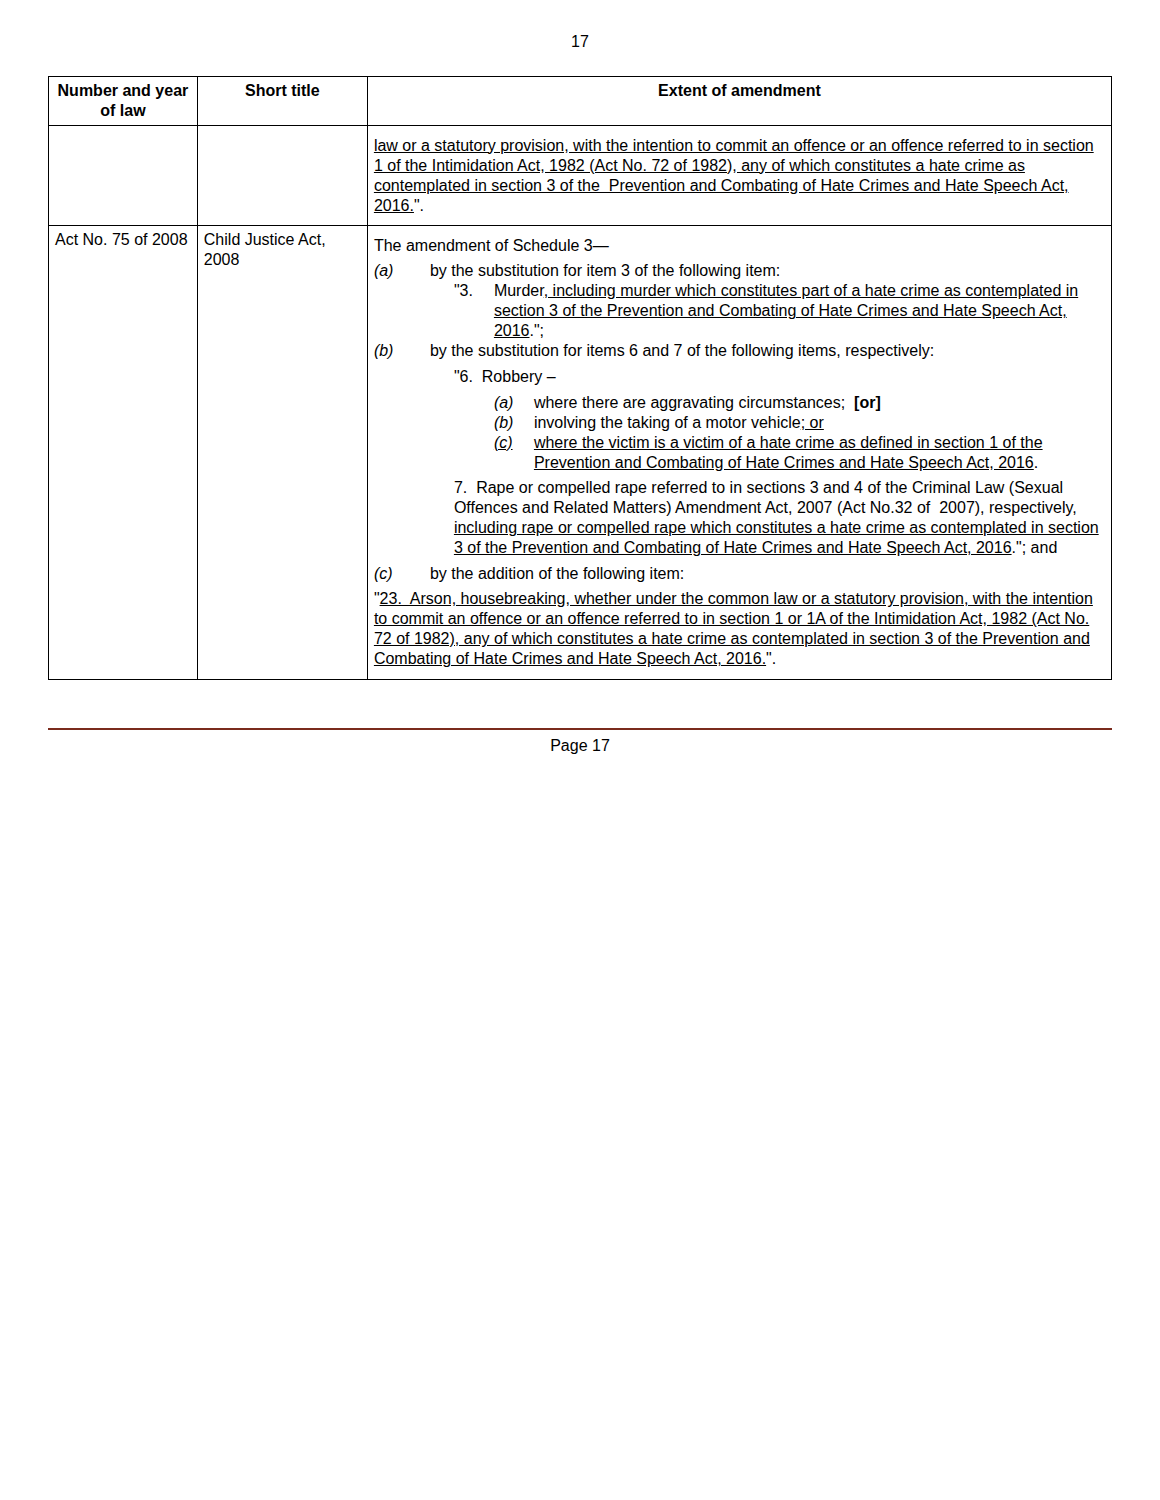17
| Number and year of law | Short title | Extent of amendment |
| --- | --- | --- |
| | | law or a statutory provision, with the intention to commit an offence or an offence referred to in section 1 of the Intimidation Act, 1982 (Act No. 72 of 1982), any of which constitutes a hate crime as contemplated in section 3 of the Prevention and Combating of Hate Crimes and Hate Speech Act, 2016. ". |
| Act No. 75 of 2008 | Child Justice Act, 2008 | The amendment of Schedule 3— (a) by the substitution for item 3 of the following item: "3. Murder , including murder which constitutes part of a hate crime as contemplated in section 3 of the Prevention and Combating of Hate Crimes and Hate Speech Act, 2016 ."; (b) by the substitution for items 6 and 7 of the following items, respectively: "6. Robbery – (a) where there are aggravating circumstances; [or] (b) involving the taking of a motor vehicle ; or (c) where the victim is a victim of a hate crime as defined in section 1 of the Prevention and Combating of Hate Crimes and Hate Speech Act, 2016 . 7. Rape or compelled rape referred to in sections 3 and 4 of the Criminal Law (Sexual Offences and Related Matters) Amendment Act, 2007 (Act No.32 of 2007), respectively , including rape or compelled rape which constitutes a hate crime as contemplated in section 3 of the Prevention and Combating of Hate Crimes and Hate Speech Act, 2016 ."; and (c) by the addition of the following item: " 23. Arson, housebreaking, whether under the common law or a statutory provision, with the intention to commit an offence or an offence referred to in section 1 or 1A of the Intimidation Act, 1982 (Act No. 72 of 1982), any of which constitutes a hate crime as contemplated in section 3 of the Prevention and Combating of Hate Crimes and Hate Speech Act, 2016. ". |
Page 17